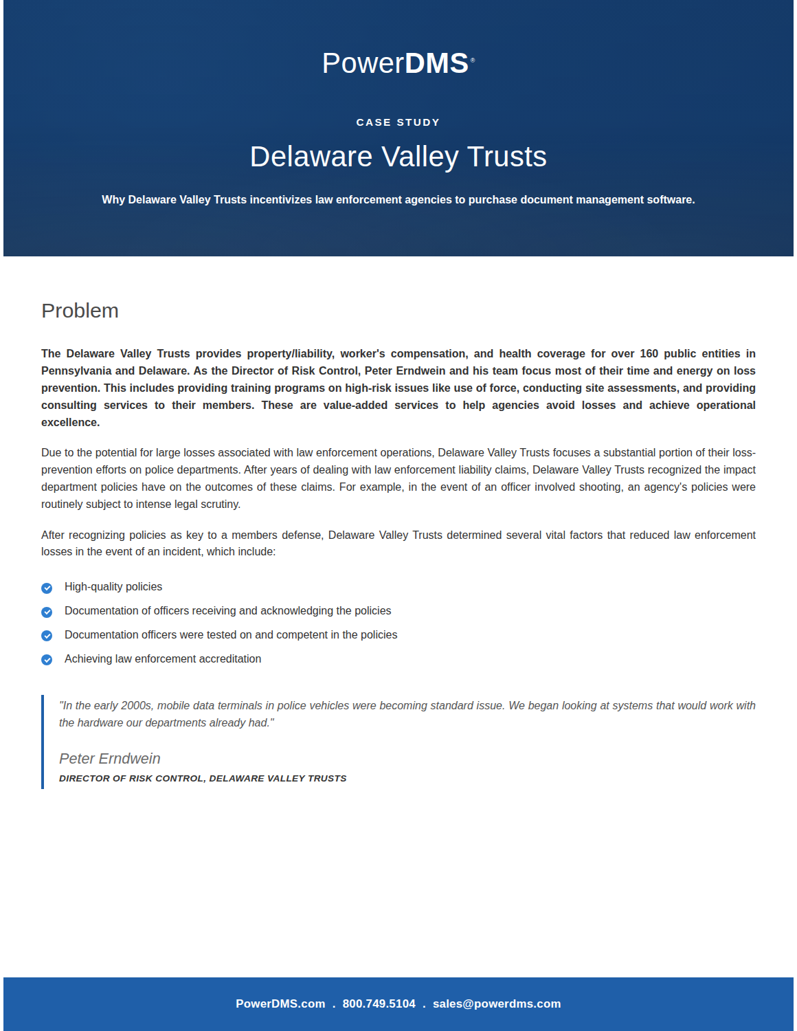Power DMS®
CASE STUDY
Delaware Valley Trusts
Why Delaware Valley Trusts incentivizes law enforcement agencies to purchase document management software.
Problem
The Delaware Valley Trusts provides property/liability, worker's compensation, and health coverage for over 160 public entities in Pennsylvania and Delaware. As the Director of Risk Control, Peter Erndwein and his team focus most of their time and energy on loss prevention. This includes providing training programs on high-risk issues like use of force, conducting site assessments, and providing consulting services to their members. These are value-added services to help agencies avoid losses and achieve operational excellence.
Due to the potential for large losses associated with law enforcement operations, Delaware Valley Trusts focuses a substantial portion of their loss-prevention efforts on police departments. After years of dealing with law enforcement liability claims, Delaware Valley Trusts recognized the impact department policies have on the outcomes of these claims. For example, in the event of an officer involved shooting, an agency's policies were routinely subject to intense legal scrutiny.
After recognizing policies as key to a members defense, Delaware Valley Trusts determined several vital factors that reduced law enforcement losses in the event of an incident, which include:
High-quality policies
Documentation of officers receiving and acknowledging the policies
Documentation officers were tested on and competent in the policies
Achieving law enforcement accreditation
"In the early 2000s, mobile data terminals in police vehicles were becoming standard issue. We began looking at systems that would work with the hardware our departments already had."
Peter Erndwein
DIRECTOR OF RISK CONTROL, DELAWARE VALLEY TRUSTS
PowerDMS.com. 800.749.5104. sales@powerdms.com